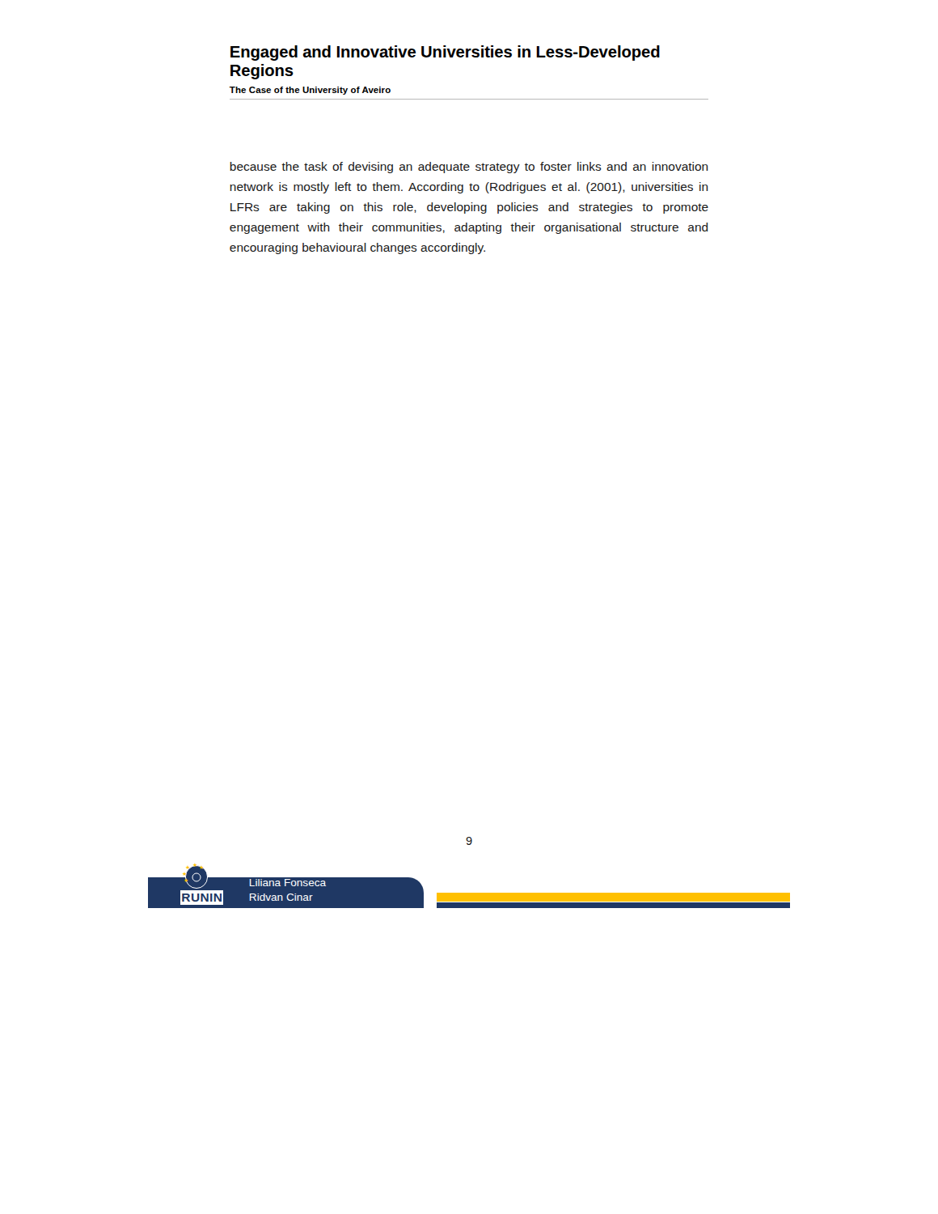Engaged and Innovative Universities in Less-Developed Regions
The Case of the University of Aveiro
because the task of devising an adequate strategy to foster links and an innovation network is mostly left to them. According to (Rodrigues et al. (2001), universities in LFRs are taking on this role, developing policies and strategies to promote engagement with their communities, adapting their organisational structure and encouraging behavioural changes accordingly.
9
★★★★★
RUNIN
Liliana Fonseca
Ridvan Cinar